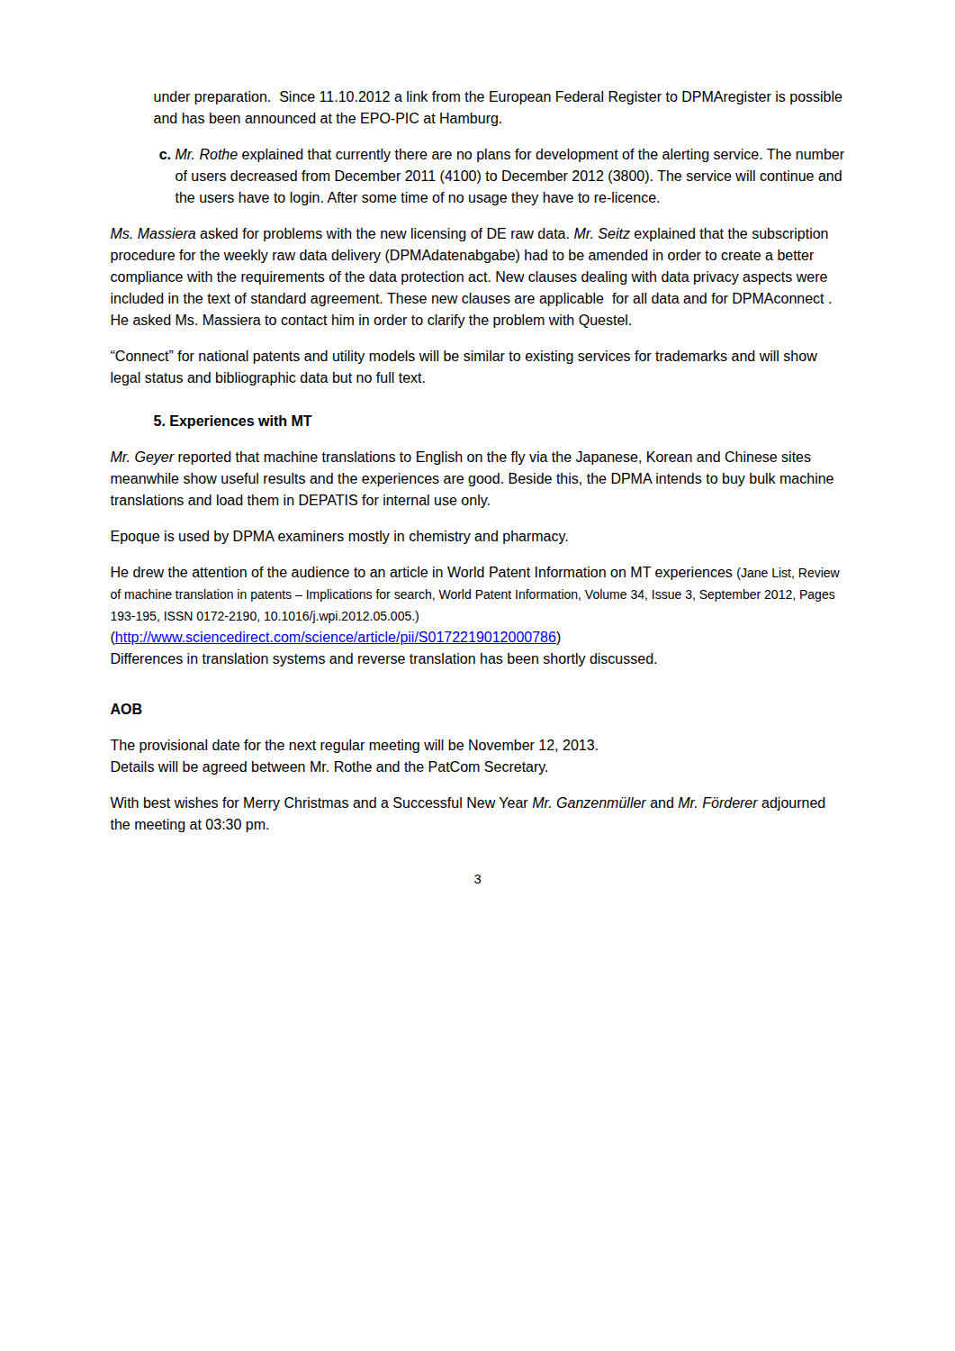under preparation. Since 11.10.2012 a link from the European Federal Register to DPMAregister is possible and has been announced at the EPO-PIC at Hamburg.
Mr. Rothe explained that currently there are no plans for development of the alerting service. The number of users decreased from December 2011 (4100) to December 2012 (3800). The service will continue and the users have to login. After some time of no usage they have to re-licence.
Ms. Massiera asked for problems with the new licensing of DE raw data. Mr. Seitz explained that the subscription procedure for the weekly raw data delivery (DPMAdatenabgabe) had to be amended in order to create a better compliance with the requirements of the data protection act. New clauses dealing with data privacy aspects were included in the text of standard agreement. These new clauses are applicable for all data and for DPMAconnect . He asked Ms. Massiera to contact him in order to clarify the problem with Questel.
“Connect” for national patents and utility models will be similar to existing services for trademarks and will show legal status and bibliographic data but no full text.
5. Experiences with MT
Mr. Geyer reported that machine translations to English on the fly via the Japanese, Korean and Chinese sites meanwhile show useful results and the experiences are good. Beside this, the DPMA intends to buy bulk machine translations and load them in DEPATIS for internal use only.
Epoque is used by DPMA examiners mostly in chemistry and pharmacy.
He drew the attention of the audience to an article in World Patent Information on MT experiences (Jane List, Review of machine translation in patents – Implications for search, World Patent Information, Volume 34, Issue 3, September 2012, Pages 193-195, ISSN 0172-2190, 10.1016/j.wpi.2012.05.005.)
(http://www.sciencedirect.com/science/article/pii/S0172219012000786)
Differences in translation systems and reverse translation has been shortly discussed.
AOB
The provisional date for the next regular meeting will be November 12, 2013.
Details will be agreed between Mr. Rothe and the PatCom Secretary.
With best wishes for Merry Christmas and a Successful New Year Mr. Ganzenmüller and Mr. Förderer adjourned the meeting at 03:30 pm.
3